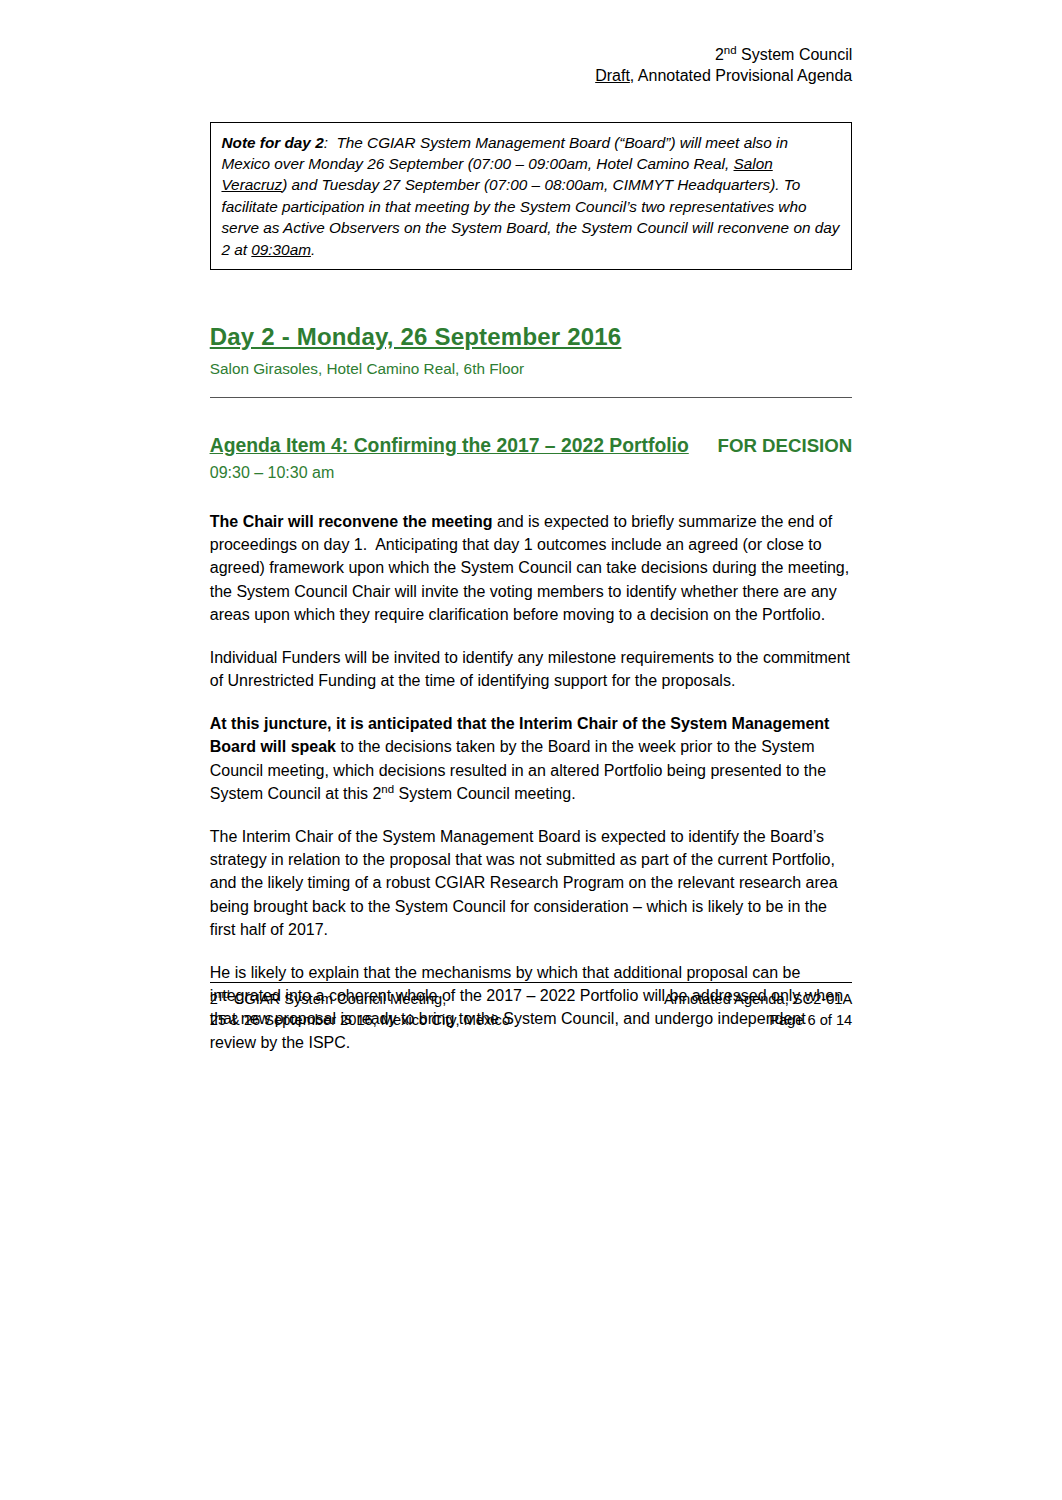2nd System Council
Draft, Annotated Provisional Agenda
Note for day 2: The CGIAR System Management Board (“Board”) will meet also in Mexico over Monday 26 September (07:00 – 09:00am, Hotel Camino Real, Salon Veracruz) and Tuesday 27 September (07:00 – 08:00am, CIMMYT Headquarters). To facilitate participation in that meeting by the System Council’s two representatives who serve as Active Observers on the System Board, the System Council will reconvene on day 2 at 09:30am.
Day 2 - Monday, 26 September 2016
Salon Girasoles, Hotel Camino Real, 6th Floor
Agenda Item 4: Confirming the 2017 – 2022 Portfolio
FOR DECISION
09:30 – 10:30 am
The Chair will reconvene the meeting and is expected to briefly summarize the end of proceedings on day 1. Anticipating that day 1 outcomes include an agreed (or close to agreed) framework upon which the System Council can take decisions during the meeting, the System Council Chair will invite the voting members to identify whether there are any areas upon which they require clarification before moving to a decision on the Portfolio.
Individual Funders will be invited to identify any milestone requirements to the commitment of Unrestricted Funding at the time of identifying support for the proposals.
At this juncture, it is anticipated that the Interim Chair of the System Management Board will speak to the decisions taken by the Board in the week prior to the System Council meeting, which decisions resulted in an altered Portfolio being presented to the System Council at this 2nd System Council meeting.
The Interim Chair of the System Management Board is expected to identify the Board’s strategy in relation to the proposal that was not submitted as part of the current Portfolio, and the likely timing of a robust CGIAR Research Program on the relevant research area being brought back to the System Council for consideration – which is likely to be in the first half of 2017.
He is likely to explain that the mechanisms by which that additional proposal can be integrated into a coherent whole of the 2017 – 2022 Portfolio will be addressed only when that new proposal is ready to bring to the System Council, and undergo independent review by the ISPC.
2nd CGIAR System Council Meeting,
Annotated Agenda, SC2-01A
25 & 26 September 2016, Mexico City, Mexico
Page 6 of 14